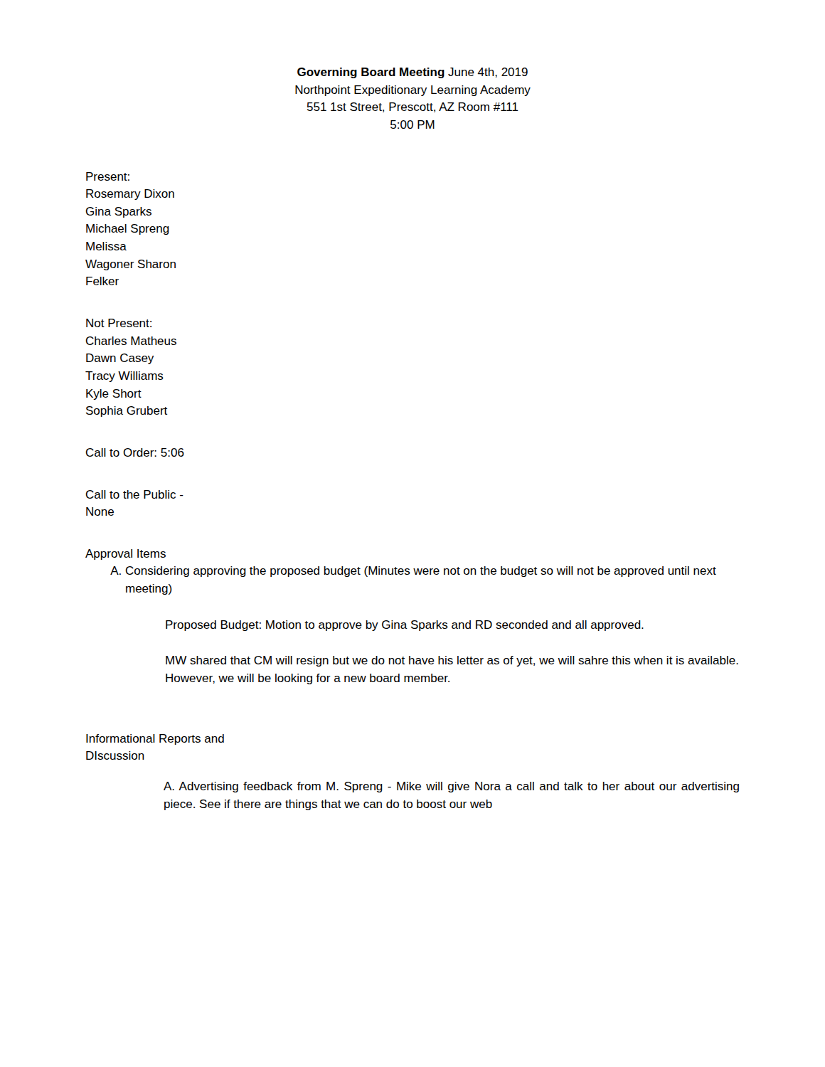Governing Board Meeting June 4th, 2019
Northpoint Expeditionary Learning Academy
551 1st Street, Prescott, AZ Room #111
5:00 PM
Present:
Rosemary Dixon
Gina Sparks
Michael Spreng
Melissa
Wagoner Sharon
Felker
Not Present:
Charles Matheus
Dawn Casey
Tracy Williams
Kyle Short
Sophia Grubert
Call to Order: 5:06
Call to the Public -
None
Approval Items
Considering approving the proposed budget (Minutes were not on the budget so will not be approved until next meeting)
Proposed Budget: Motion to approve by Gina Sparks and RD seconded and all approved.
MW shared that CM will resign but we do not have his letter as of yet, we will sahre this when it is available. However, we will be looking for a new board member.
Informational Reports and
DIscussion
A. Advertising feedback from M. Spreng - Mike will give Nora a call and talk to her about our advertising piece. See if there are things that we can do to boost our web